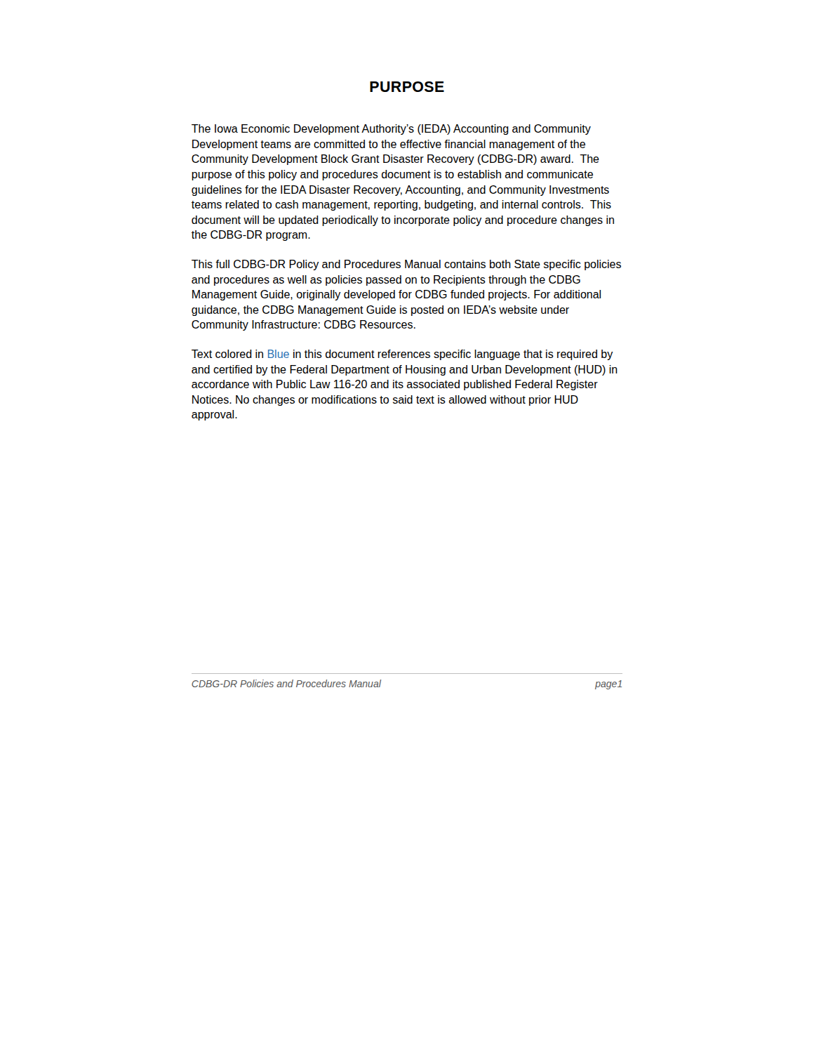PURPOSE
The Iowa Economic Development Authority’s (IEDA) Accounting and Community Development teams are committed to the effective financial management of the Community Development Block Grant Disaster Recovery (CDBG-DR) award. The purpose of this policy and procedures document is to establish and communicate guidelines for the IEDA Disaster Recovery, Accounting, and Community Investments teams related to cash management, reporting, budgeting, and internal controls. This document will be updated periodically to incorporate policy and procedure changes in the CDBG-DR program.
This full CDBG-DR Policy and Procedures Manual contains both State specific policies and procedures as well as policies passed on to Recipients through the CDBG Management Guide, originally developed for CDBG funded projects. For additional guidance, the CDBG Management Guide is posted on IEDA’s website under Community Infrastructure: CDBG Resources.
Text colored in Blue in this document references specific language that is required by and certified by the Federal Department of Housing and Urban Development (HUD) in accordance with Public Law 116-20 and its associated published Federal Register Notices. No changes or modifications to said text is allowed without prior HUD approval.
CDBG-DR Policies and Procedures Manual
page1